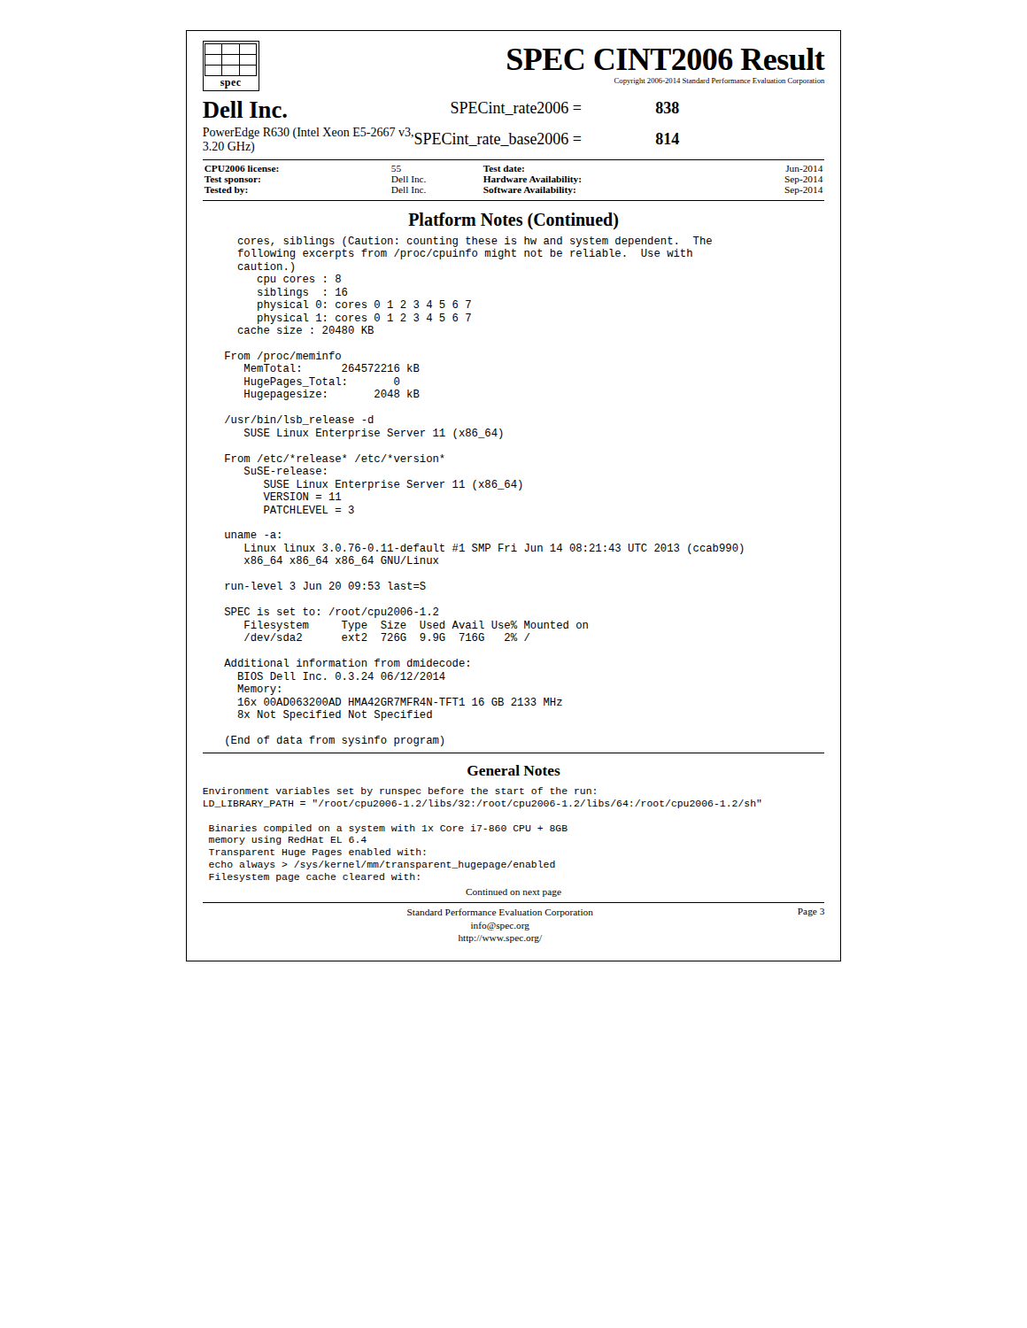spec
SPEC CINT2006 Result
Copyright 2006-2014 Standard Performance Evaluation Corporation
Dell Inc.
PowerEdge R630 (Intel Xeon E5-2667 v3,
3.20 GHz)
SPECint_rate2006 = 838
SPECint_rate_base2006 = 814
| CPU2006 license: | 55 | Test date: | Jun-2014 |
| Test sponsor: | Dell Inc. | Hardware Availability: | Sep-2014 |
| Tested by: | Dell Inc. | Software Availability: | Sep-2014 |
Platform Notes (Continued)
   cores, siblings (Caution: counting these is hw and system dependent.  The
   following excerpts from /proc/cpuinfo might not be reliable.  Use with
   caution.)
      cpu cores : 8
      siblings  : 16
      physical 0: cores 0 1 2 3 4 5 6 7
      physical 1: cores 0 1 2 3 4 5 6 7
   cache size : 20480 KB

 From /proc/meminfo
    MemTotal:      264572216 kB
    HugePages_Total:       0
    Hugepagesize:       2048 kB

 /usr/bin/lsb_release -d
    SUSE Linux Enterprise Server 11 (x86_64)

 From /etc/*release* /etc/*version*
    SuSE-release:
       SUSE Linux Enterprise Server 11 (x86_64)
       VERSION = 11
       PATCHLEVEL = 3

 uname -a:
    Linux linux 3.0.76-0.11-default #1 SMP Fri Jun 14 08:21:43 UTC 2013 (ccab990)
    x86_64 x86_64 x86_64 GNU/Linux

 run-level 3 Jun 20 09:53 last=S

 SPEC is set to: /root/cpu2006-1.2
    Filesystem     Type  Size  Used Avail Use% Mounted on
    /dev/sda2      ext2  726G  9.9G  716G   2% /

 Additional information from dmidecode:
   BIOS Dell Inc. 0.3.24 06/12/2014
   Memory:
   16x 00AD063200AD HMA42GR7MFR4N-TFT1 16 GB 2133 MHz
   8x Not Specified Not Specified

 (End of data from sysinfo program)
General Notes
Environment variables set by runspec before the start of the run:
LD_LIBRARY_PATH = "/root/cpu2006-1.2/libs/32:/root/cpu2006-1.2/libs/64:/root/cpu2006-1.2/sh"

 Binaries compiled on a system with 1x Core i7-860 CPU + 8GB
 memory using RedHat EL 6.4
 Transparent Huge Pages enabled with:
 echo always > /sys/kernel/mm/transparent_hugepage/enabled
 Filesystem page cache cleared with:
Continued on next page
Standard Performance Evaluation Corporation
info@spec.org
http://www.spec.org/
Page 3